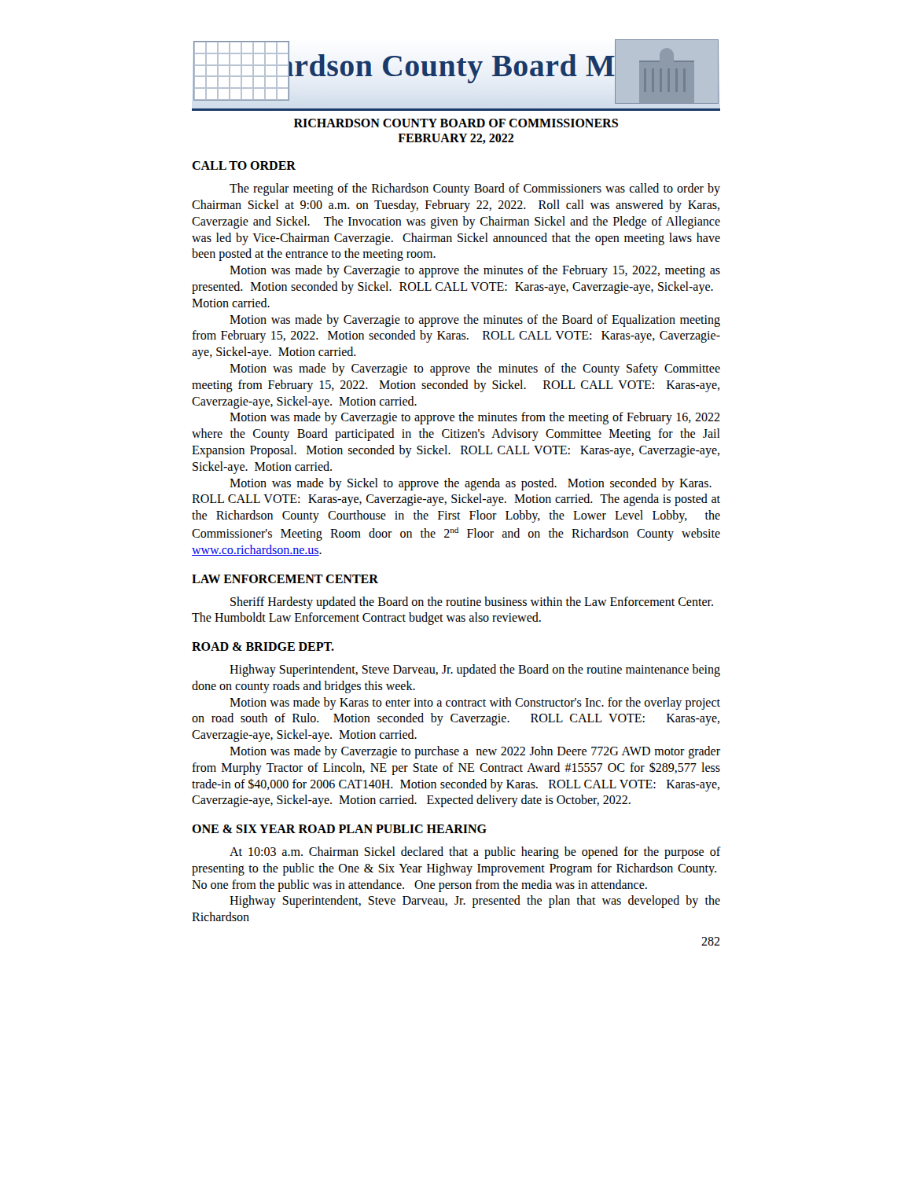Richardson County Board Minutes
Richardson County Board of Commissioners
February 22, 2022
Call to Order
The regular meeting of the Richardson County Board of Commissioners was called to order by Chairman Sickel at 9:00 a.m. on Tuesday, February 22, 2022. Roll call was answered by Karas, Caverzagie and Sickel. The Invocation was given by Chairman Sickel and the Pledge of Allegiance was led by Vice-Chairman Caverzagie. Chairman Sickel announced that the open meeting laws have been posted at the entrance to the meeting room.
Motion was made by Caverzagie to approve the minutes of the February 15, 2022, meeting as presented. Motion seconded by Sickel. ROLL CALL VOTE: Karas-aye, Caverzagie-aye, Sickel-aye. Motion carried.
Motion was made by Caverzagie to approve the minutes of the Board of Equalization meeting from February 15, 2022. Motion seconded by Karas. ROLL CALL VOTE: Karas-aye, Caverzagie-aye, Sickel-aye. Motion carried.
Motion was made by Caverzagie to approve the minutes of the County Safety Committee meeting from February 15, 2022. Motion seconded by Sickel. ROLL CALL VOTE: Karas-aye, Caverzagie-aye, Sickel-aye. Motion carried.
Motion was made by Caverzagie to approve the minutes from the meeting of February 16, 2022 where the County Board participated in the Citizen's Advisory Committee Meeting for the Jail Expansion Proposal. Motion seconded by Sickel. ROLL CALL VOTE: Karas-aye, Caverzagie-aye, Sickel-aye. Motion carried.
Motion was made by Sickel to approve the agenda as posted. Motion seconded by Karas. ROLL CALL VOTE: Karas-aye, Caverzagie-aye, Sickel-aye. Motion carried. The agenda is posted at the Richardson County Courthouse in the First Floor Lobby, the Lower Level Lobby, the Commissioner's Meeting Room door on the 2nd Floor and on the Richardson County website www.co.richardson.ne.us.
Law Enforcement Center
Sheriff Hardesty updated the Board on the routine business within the Law Enforcement Center. The Humboldt Law Enforcement Contract budget was also reviewed.
Road & Bridge Dept.
Highway Superintendent, Steve Darveau, Jr. updated the Board on the routine maintenance being done on county roads and bridges this week.
Motion was made by Karas to enter into a contract with Constructor's Inc. for the overlay project on road south of Rulo. Motion seconded by Caverzagie. ROLL CALL VOTE: Karas-aye, Caverzagie-aye, Sickel-aye. Motion carried.
Motion was made by Caverzagie to purchase a new 2022 John Deere 772G AWD motor grader from Murphy Tractor of Lincoln, NE per State of NE Contract Award #15557 OC for $289,577 less trade-in of $40,000 for 2006 CAT140H. Motion seconded by Karas. ROLL CALL VOTE: Karas-aye, Caverzagie-aye, Sickel-aye. Motion carried. Expected delivery date is October, 2022.
One & Six Year Road Plan Public Hearing
At 10:03 a.m. Chairman Sickel declared that a public hearing be opened for the purpose of presenting to the public the One & Six Year Highway Improvement Program for Richardson County. No one from the public was in attendance. One person from the media was in attendance.
Highway Superintendent, Steve Darveau, Jr. presented the plan that was developed by the Richardson
282